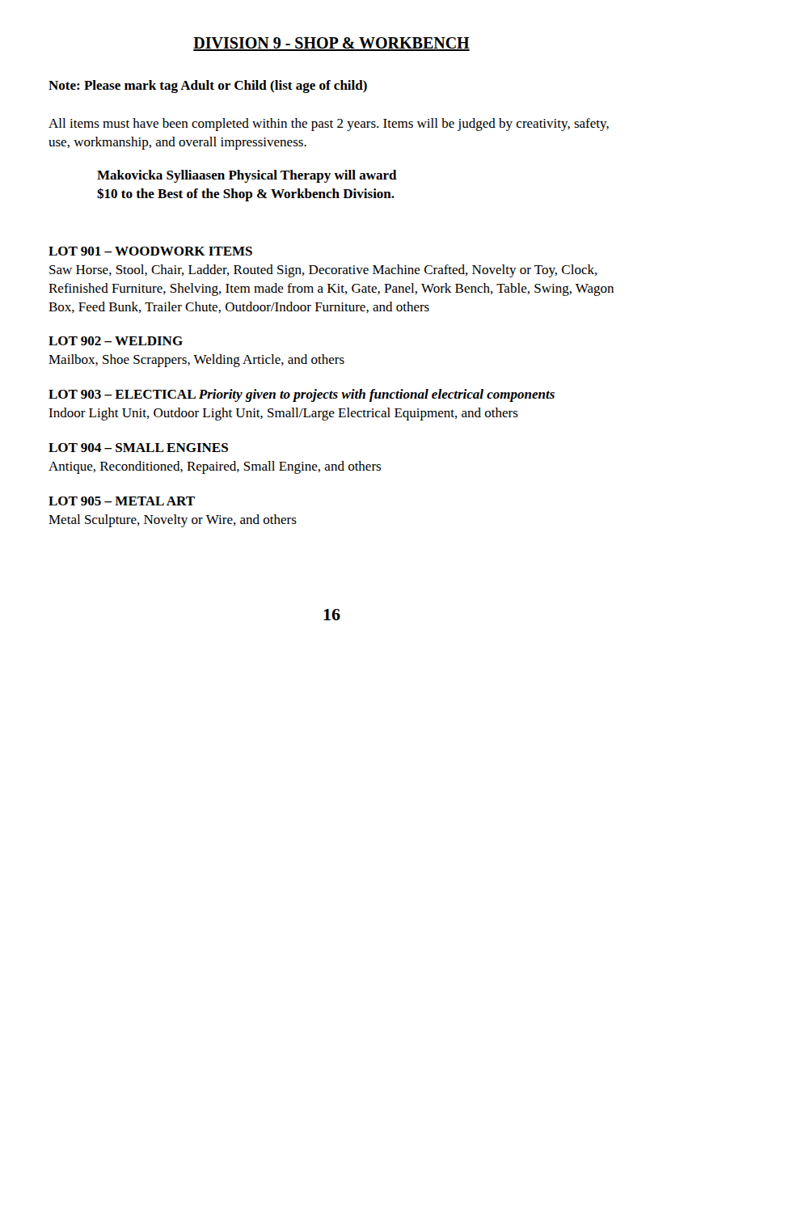DIVISION 9 - SHOP & WORKBENCH
Note: Please mark tag Adult or Child (list age of child)
All items must have been completed within the past 2 years. Items will be judged by creativity, safety, use, workmanship, and overall impressiveness.
Makovicka Sylliaasen Physical Therapy will award
$10 to the Best of the Shop & Workbench Division.
LOT 901 – WOODWORK ITEMS
Saw Horse, Stool, Chair, Ladder, Routed Sign, Decorative Machine Crafted, Novelty or Toy, Clock, Refinished Furniture, Shelving, Item made from a Kit, Gate, Panel, Work Bench, Table, Swing, Wagon Box, Feed Bunk, Trailer Chute, Outdoor/Indoor Furniture, and others
LOT 902 – WELDING
Mailbox, Shoe Scrappers, Welding Article, and others
LOT 903 – ELECTICAL Priority given to projects with functional electrical components
Indoor Light Unit, Outdoor Light Unit, Small/Large Electrical Equipment, and others
LOT 904 – SMALL ENGINES
Antique, Reconditioned, Repaired, Small Engine, and others
LOT 905 – METAL ART
Metal Sculpture, Novelty or Wire, and others
16